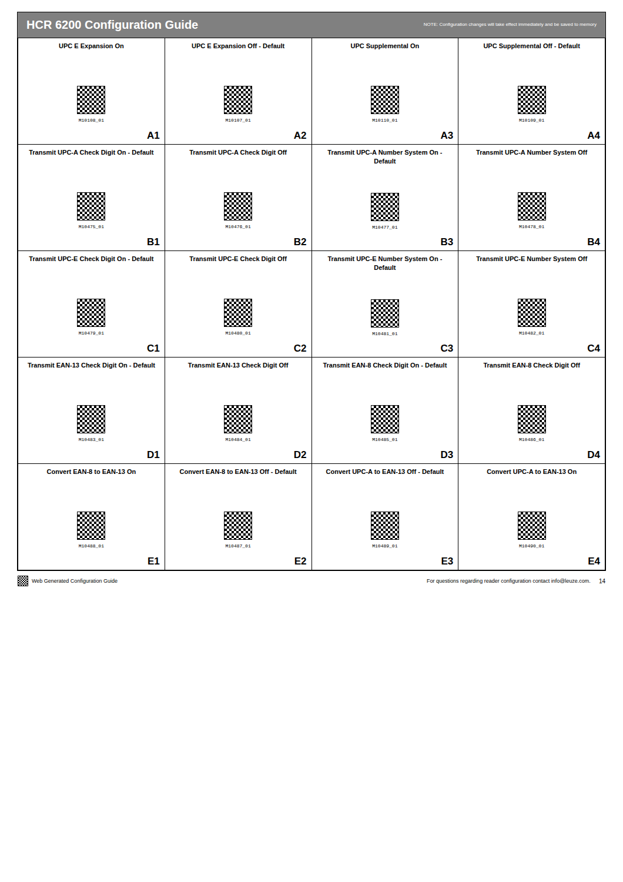HCR 6200 Configuration Guide
NOTE: Configuration changes will take effect immediately and be saved to memory
| UPC E Expansion On M10108_01 A1 | UPC E Expansion Off - Default M10107_01 A2 | UPC Supplemental On M10110_01 A3 | UPC Supplemental Off - Default M10109_01 A4 |
| Transmit UPC-A Check Digit On - Default M10475_01 B1 | Transmit UPC-A Check Digit Off M10476_01 B2 | Transmit UPC-A Number System On - Default M10477_01 B3 | Transmit UPC-A Number System Off M10478_01 B4 |
| Transmit UPC-E Check Digit On - Default M10479_01 C1 | Transmit UPC-E Check Digit Off M10480_01 C2 | Transmit UPC-E Number System On - Default M10481_01 C3 | Transmit UPC-E Number System Off M10482_01 C4 |
| Transmit EAN-13 Check Digit On - Default M10483_01 D1 | Transmit EAN-13 Check Digit Off M10484_01 D2 | Transmit EAN-8 Check Digit On - Default M10485_01 D3 | Transmit EAN-8 Check Digit Off M10486_01 D4 |
| Convert EAN-8 to EAN-13 On M10488_01 E1 | Convert EAN-8 to EAN-13 Off - Default M10487_01 E2 | Convert UPC-A to EAN-13 Off - Default M10489_01 E3 | Convert UPC-A to EAN-13 On M10490_01 E4 |
Web Generated Configuration Guide
For questions regarding reader configuration contact info@leuze.com. 14